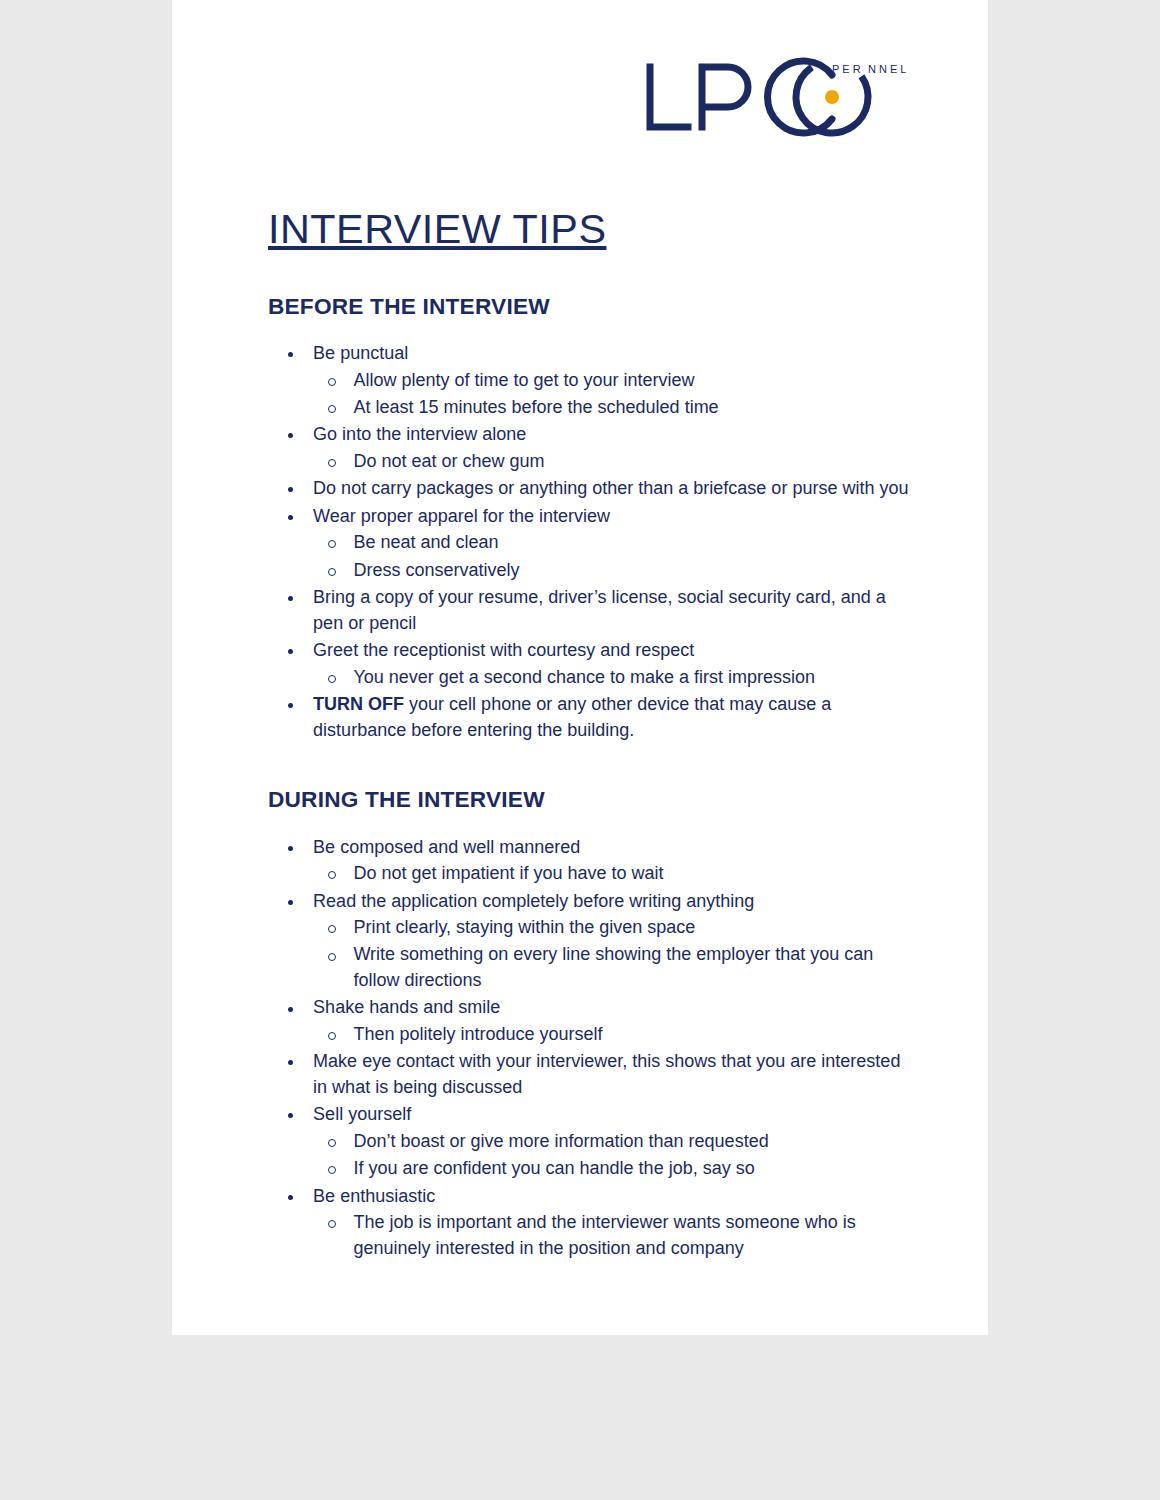PER NNEL
INTERVIEW TIPS
BEFORE THE INTERVIEW
Be punctual
Allow plenty of time to get to your interview
At least 15 minutes before the scheduled time
Go into the interview alone
Do not eat or chew gum
Do not carry packages or anything other than a briefcase or purse with you
Wear proper apparel for the interview
Be neat and clean
Dress conservatively
Bring a copy of your resume, driver’s license, social security card, and a pen or pencil
Greet the receptionist with courtesy and respect
You never get a second chance to make a first impression
TURN OFF your cell phone or any other device that may cause a disturbance before entering the building.
DURING THE INTERVIEW
Be composed and well mannered
Do not get impatient if you have to wait
Read the application completely before writing anything
Print clearly, staying within the given space
Write something on every line showing the employer that you can follow directions
Shake hands and smile
Then politely introduce yourself
Make eye contact with your interviewer, this shows that you are interested in what is being discussed
Sell yourself
Don’t boast or give more information than requested
If you are confident you can handle the job, say so
Be enthusiastic
The job is important and the interviewer wants someone who is genuinely interested in the position and company